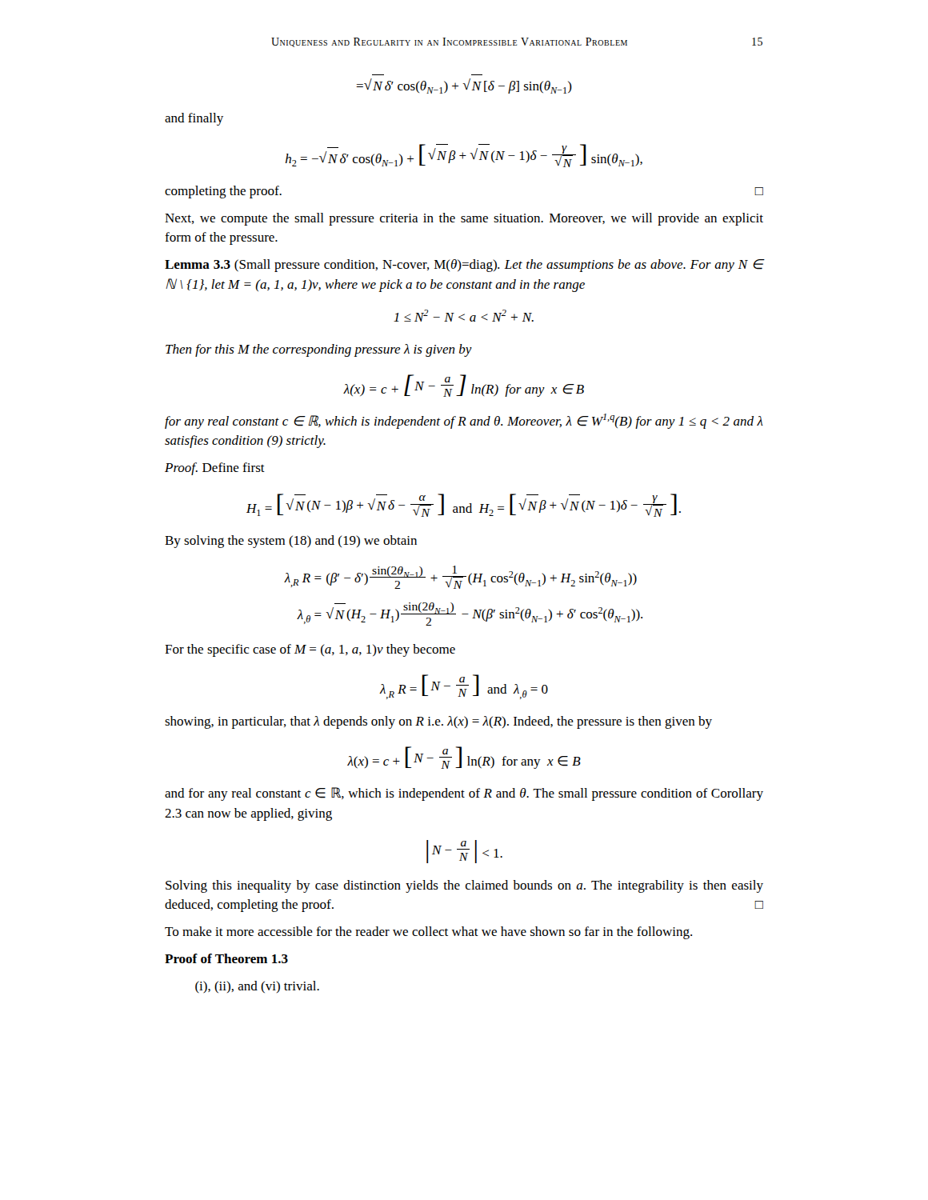Uniqueness and Regularity in an Incompressible Variational Problem 15
=Nδ′ cos(θN−1) + N[δ − β] sin(θN−1)
and finally
h2 = −Nδ′ cos(θN−1) + [Nβ + N(N − 1)δ − γN] sin(θN−1),
completing the proof.
Next, we compute the small pressure criteria in the same situation. Moreover, we will provide an explicit form of the pressure.
Lemma 3.3 (Small pressure condition, N-cover, M(θ)=diag). Let the assumptions be as above. For any N ∈ ℕ \ {1}, let M = (a, 1, a, 1)ν, where we pick a to be constant and in the range
1 ≤ N2 − N < a < N2 + N.
Then for this M the corresponding pressure λ is given by
λ(x) = c + [N − aN] ln(R) for any x ∈ B
for any real constant c ∈ ℝ, which is independent of R and θ. Moreover, λ ∈ W1,q(B) for any 1 ≤ q < 2 and λ satisfies condition (9) strictly.
Proof. Define first
H1 = [N(N − 1)β + Nδ − αN] and H2 = [Nβ + N(N − 1)δ − γN].
By solving the system (18) and (19) we obtain
λ,R R = (β′ − δ′)sin(2θN−1) 2 + 1 N(H1 cos2(θN−1) + H2 sin2(θN−1)) λ,θ = N(H2 − H1)sin(2θN−1) 2 − N(β′ sin2(θN−1) + δ′ cos2(θN−1)).
For the specific case of M = (a, 1, a, 1)ν they become
λ,R R = [N − aN] and λ,θ = 0
showing, in particular, that λ depends only on R i.e. λ(x) = λ(R). Indeed, the pressure is then given by
λ(x) = c + [N − aN] ln(R) for any x ∈ B
and for any real constant c ∈ ℝ, which is independent of R and θ. The small pressure condition of Corollary 2.3 can now be applied, giving
|N − aN| < 1.
Solving this inequality by case distinction yields the claimed bounds on a. The integrability is then easily deduced, completing the proof.
To make it more accessible for the reader we collect what we have shown so far in the following.
Proof of Theorem 1.3
(i), (ii), and (vi) trivial.